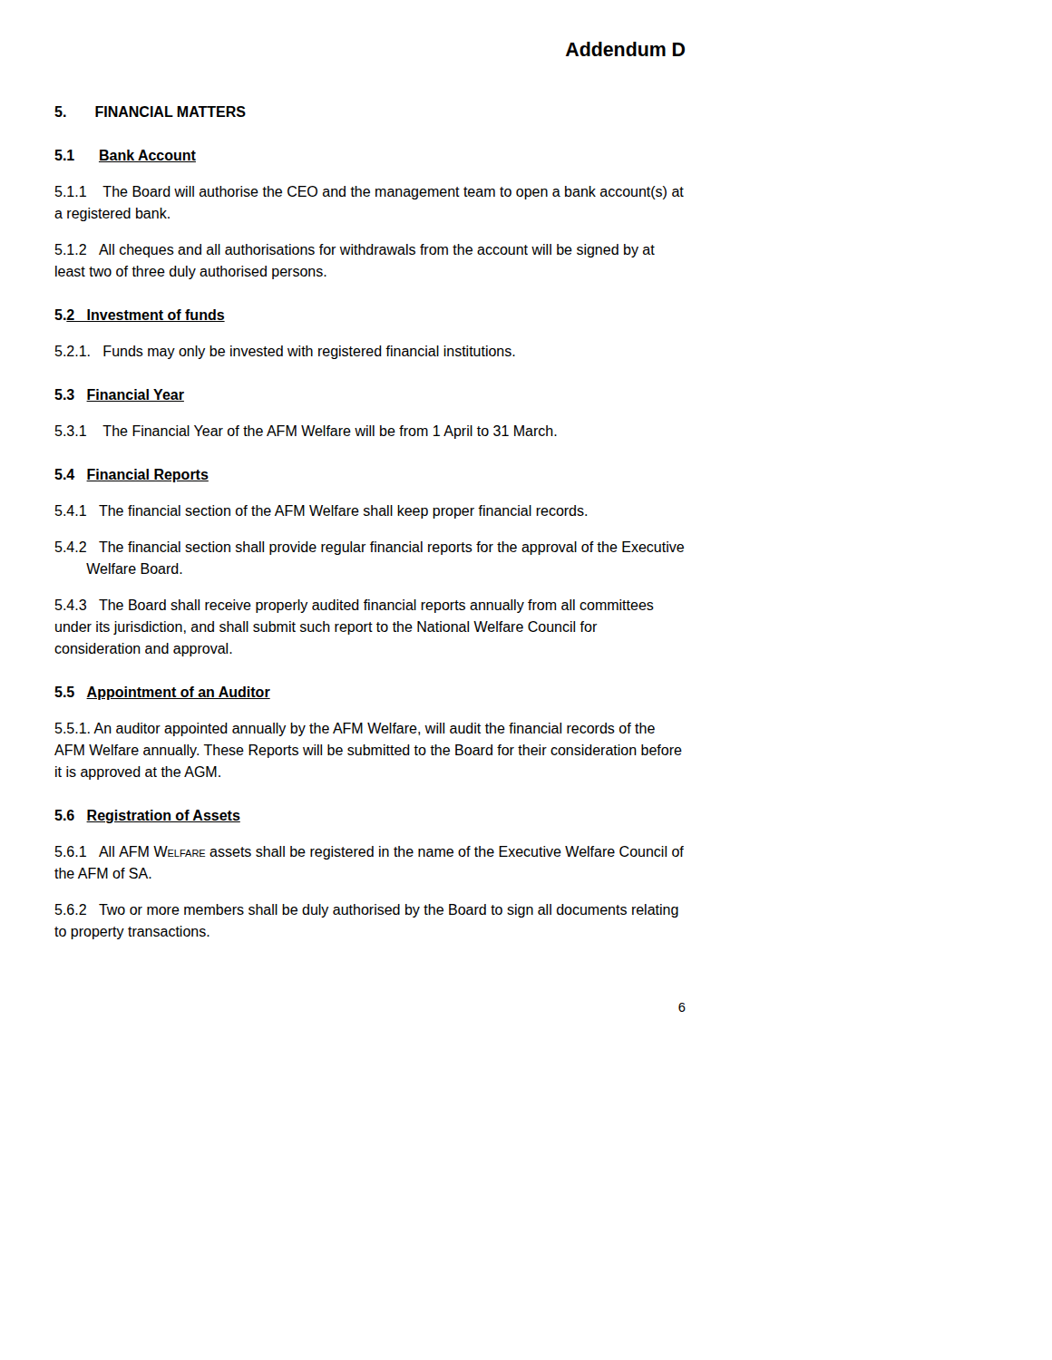Addendum D
5. FINANCIAL MATTERS
5.1 Bank Account
5.1.1 The Board will authorise the CEO and the management team to open a bank account(s) at a registered bank.
5.1.2 All cheques and all authorisations for withdrawals from the account will be signed by at least two of three duly authorised persons.
5.2 Investment of funds
5.2.1. Funds may only be invested with registered financial institutions.
5.3 Financial Year
5.3.1 The Financial Year of the AFM Welfare will be from 1 April to 31 March.
5.4 Financial Reports
5.4.1 The financial section of the AFM Welfare shall keep proper financial records.
5.4.2 The financial section shall provide regular financial reports for the approval of the Executive Welfare Board.
5.4.3 The Board shall receive properly audited financial reports annually from all committees under its jurisdiction, and shall submit such report to the National Welfare Council for consideration and approval.
5.5 Appointment of an Auditor
5.5.1. An auditor appointed annually by the AFM Welfare, will audit the financial records of the AFM Welfare annually. These Reports will be submitted to the Board for their consideration before it is approved at the AGM.
5.6 Registration of Assets
5.6.1 All AFM Welfare assets shall be registered in the name of the Executive Welfare Council of the AFM of SA.
5.6.2 Two or more members shall be duly authorised by the Board to sign all documents relating to property transactions.
6